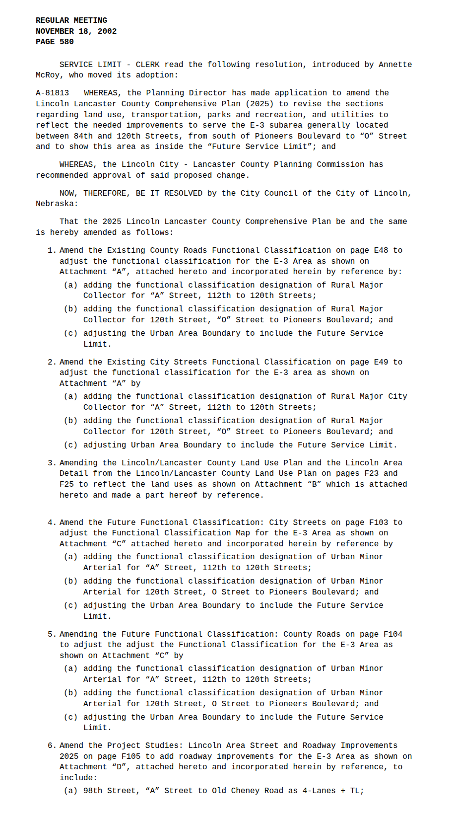REGULAR MEETING
NOVEMBER 18, 2002
PAGE 580
SERVICE LIMIT - CLERK read the following resolution, introduced by Annette McRoy, who moved its adoption:
A-81813 WHEREAS, the Planning Director has made application to amend the Lincoln Lancaster County Comprehensive Plan (2025) to revise the sections regarding land use, transportation, parks and recreation, and utilities to reflect the needed improvements to serve the E-3 subarea generally located between 84th and 120th Streets, from south of Pioneers Boulevard to “O” Street and to show this area as inside the “Future Service Limit”; and
WHEREAS, the Lincoln City - Lancaster County Planning Commission has recommended approval of said proposed change.
NOW, THEREFORE, BE IT RESOLVED by the City Council of the City of Lincoln, Nebraska:
That the 2025 Lincoln Lancaster County Comprehensive Plan be and the same is hereby amended as follows:
1. Amend the Existing County Roads Functional Classification on page E48 to adjust the functional classification for the E-3 Area as shown on Attachment “A”, attached hereto and incorporated herein by reference by:
(a) adding the functional classification designation of Rural Major Collector for “A” Street, 112th to 120th Streets;
(b) adding the functional classification designation of Rural Major Collector for 120th Street, “O” Street to Pioneers Boulevard; and
(c) adjusting the Urban Area Boundary to include the Future Service Limit.
2. Amend the Existing City Streets Functional Classification on page E49 to adjust the functional classification for the E-3 area as shown on Attachment “A” by
(a) adding the functional classification designation of Rural Major City Collector for “A” Street, 112th to 120th Streets;
(b) adding the functional classification designation of Rural Major Collector for 120th Street, “O” Street to Pioneers Boulevard; and
(c) adjusting Urban Area Boundary to include the Future Service Limit.
3. Amending the Lincoln/Lancaster County Land Use Plan and the Lincoln Area Detail from the Lincoln/Lancaster County Land Use Plan on pages F23 and F25 to reflect the land uses as shown on Attachment “B” which is attached hereto and made a part hereof by reference.
4. Amend the Future Functional Classification: City Streets on page F103 to adjust the Functional Classification Map for the E-3 Area as shown on Attachment “C” attached hereto and incorporated herein by reference by
(a) adding the functional classification designation of Urban Minor Arterial for “A” Street, 112th to 120th Streets;
(b) adding the functional classification designation of Urban Minor Arterial for 120th Street, O Street to Pioneers Boulevard; and
(c) adjusting the Urban Area Boundary to include the Future Service Limit.
5. Amending the Future Functional Classification: County Roads on page F104 to adjust the adjust the Functional Classification for the E-3 Area as shown on Attachment “C” by
(a) adding the functional classification designation of Urban Minor Arterial for “A” Street, 112th to 120th Streets;
(b) adding the functional classification designation of Urban Minor Arterial for 120th Street, O Street to Pioneers Boulevard; and
(c) adjusting the Urban Area Boundary to include the Future Service Limit.
6. Amend the Project Studies: Lincoln Area Street and Roadway Improvements 2025 on page F105 to add roadway improvements for the E-3 Area as shown on Attachment “D”, attached hereto and incorporated herein by reference, to include:
(a) 98th Street, “A” Street to Old Cheney Road as 4-Lanes + TL;